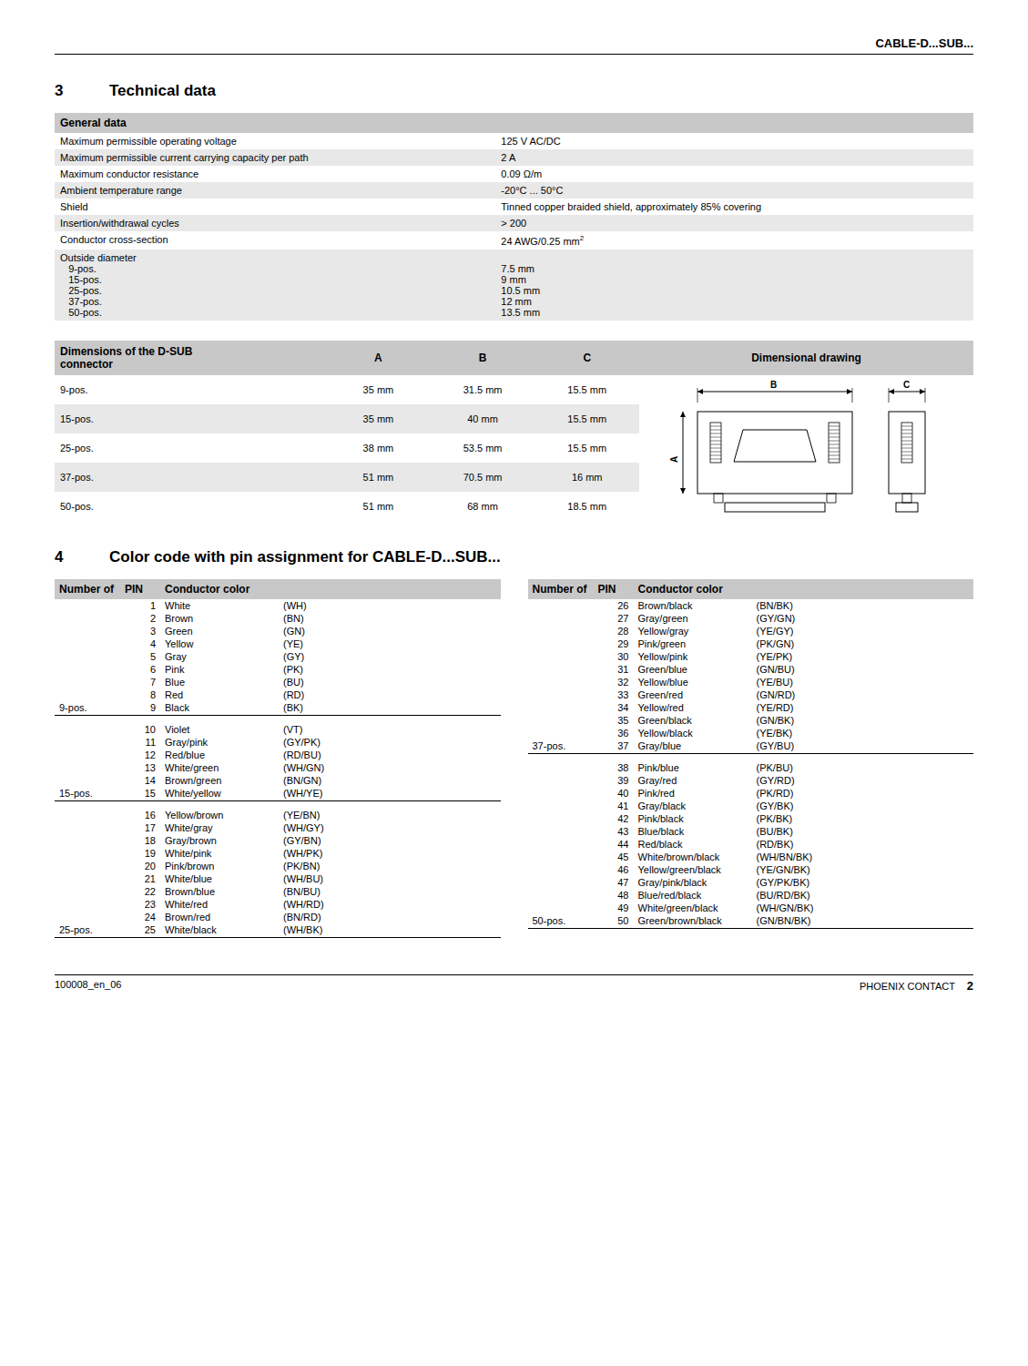CABLE-D...SUB...
3 Technical data
| General data |
| --- |
| Maximum permissible operating voltage | 125 V AC/DC |
| Maximum permissible current carrying capacity per path | 2 A |
| Maximum conductor resistance | 0.09 Ω/m |
| Ambient temperature range | -20°C ... 50°C |
| Shield | Tinned copper braided shield, approximately 85% covering |
| Insertion/withdrawal cycles | > 200 |
| Conductor cross-section | 24 AWG/0.25 mm 2 |
| Outside diameter 9-pos. 15-pos. 25-pos. 37-pos. 50-pos. | 7.5 mm 9 mm 10.5 mm 12 mm 13.5 mm |
| Dimensions of the D-SUB connector | A | B | C | Dimensional drawing |
| --- | --- | --- | --- | --- |
| 9-pos. | 35 mm | 31.5 mm | 15.5 mm | B C A |
| 15-pos. | 35 mm | 40 mm | 15.5 mm |
| 25-pos. | 38 mm | 53.5 mm | 15.5 mm |
| 37-pos. | 51 mm | 70.5 mm | 16 mm |
| 50-pos. | 51 mm | 68 mm | 18.5 mm |
4 Color code with pin assignment for CABLE-D...SUB...
| Number of | PIN | Conductor color |
| --- | --- | --- |
| | 1 | White | (WH) |
| | 2 | Brown | (BN) |
| | 3 | Green | (GN) |
| | 4 | Yellow | (YE) |
| | 5 | Gray | (GY) |
| | 6 | Pink | (PK) |
| | 7 | Blue | (BU) |
| | 8 | Red | (RD) |
| 9-pos. | 9 | Black | (BK) |
| | 10 | Violet | (VT) |
| | 11 | Gray/pink | (GY/PK) |
| | 12 | Red/blue | (RD/BU) |
| | 13 | White/green | (WH/GN) |
| | 14 | Brown/green | (BN/GN) |
| 15-pos. | 15 | White/yellow | (WH/YE) |
| | 16 | Yellow/brown | (YE/BN) |
| | 17 | White/gray | (WH/GY) |
| | 18 | Gray/brown | (GY/BN) |
| | 19 | White/pink | (WH/PK) |
| | 20 | Pink/brown | (PK/BN) |
| | 21 | White/blue | (WH/BU) |
| | 22 | Brown/blue | (BN/BU) |
| | 23 | White/red | (WH/RD) |
| | 24 | Brown/red | (BN/RD) |
| 25-pos. | 25 | White/black | (WH/BK) |
| Number of | PIN | Conductor color |
| --- | --- | --- |
| | 26 | Brown/black | (BN/BK) |
| | 27 | Gray/green | (GY/GN) |
| | 28 | Yellow/gray | (YE/GY) |
| | 29 | Pink/green | (PK/GN) |
| | 30 | Yellow/pink | (YE/PK) |
| | 31 | Green/blue | (GN/BU) |
| | 32 | Yellow/blue | (YE/BU) |
| | 33 | Green/red | (GN/RD) |
| | 34 | Yellow/red | (YE/RD) |
| | 35 | Green/black | (GN/BK) |
| | 36 | Yellow/black | (YE/BK) |
| 37-pos. | 37 | Gray/blue | (GY/BU) |
| | 38 | Pink/blue | (PK/BU) |
| | 39 | Gray/red | (GY/RD) |
| | 40 | Pink/red | (PK/RD) |
| | 41 | Gray/black | (GY/BK) |
| | 42 | Pink/black | (PK/BK) |
| | 43 | Blue/black | (BU/BK) |
| | 44 | Red/black | (RD/BK) |
| | 45 | White/brown/black | (WH/BN/BK) |
| | 46 | Yellow/green/black | (YE/GN/BK) |
| | 47 | Gray/pink/black | (GY/PK/BK) |
| | 48 | Blue/red/black | (BU/RD/BK) |
| | 49 | White/green/black | (WH/GN/BK) |
| 50-pos. | 50 | Green/brown/black | (GN/BN/BK) |
100008_en_06
PHOENIX CONTACT 2